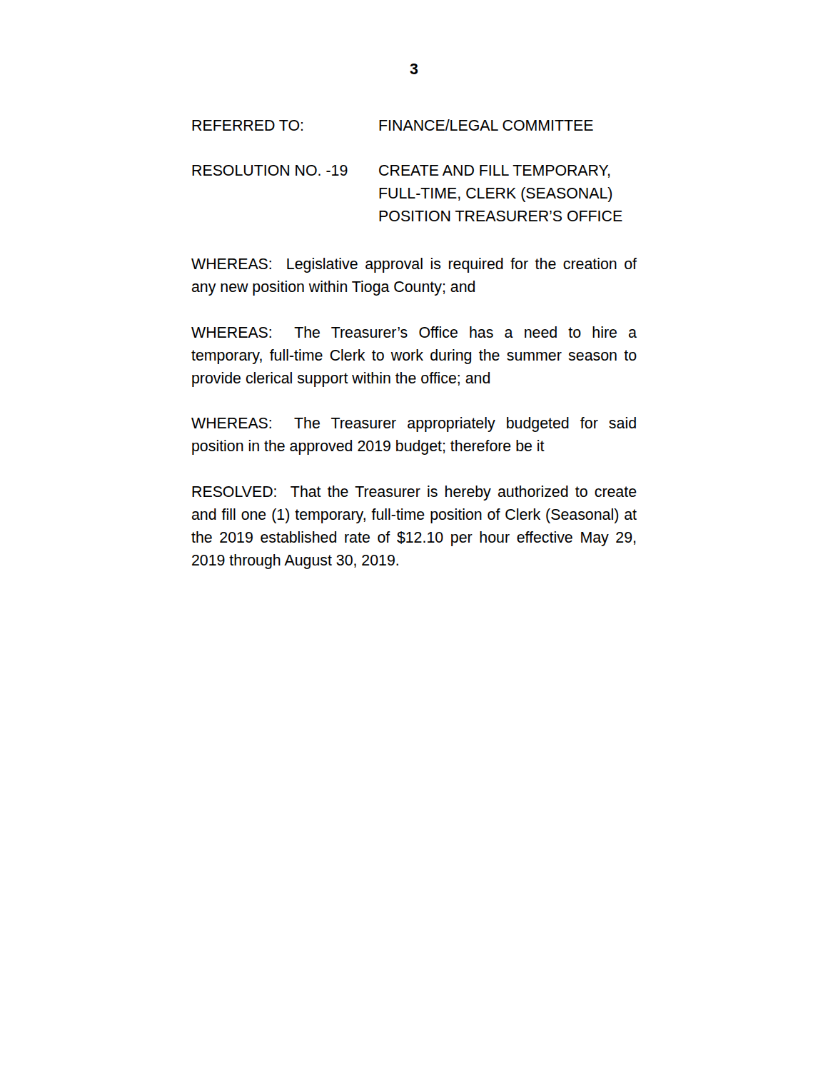3
| REFERRED TO: | FINANCE/LEGAL COMMITTEE |
| RESOLUTION NO. -19 | CREATE AND FILL TEMPORARY, FULL-TIME, CLERK (SEASONAL) POSITION TREASURER’S OFFICE |
WHEREAS: Legislative approval is required for the creation of any new position within Tioga County; and
WHEREAS: The Treasurer’s Office has a need to hire a temporary, full-time Clerk to work during the summer season to provide clerical support within the office; and
WHEREAS: The Treasurer appropriately budgeted for said position in the approved 2019 budget; therefore be it
RESOLVED: That the Treasurer is hereby authorized to create and fill one (1) temporary, full-time position of Clerk (Seasonal) at the 2019 established rate of $12.10 per hour effective May 29, 2019 through August 30, 2019.